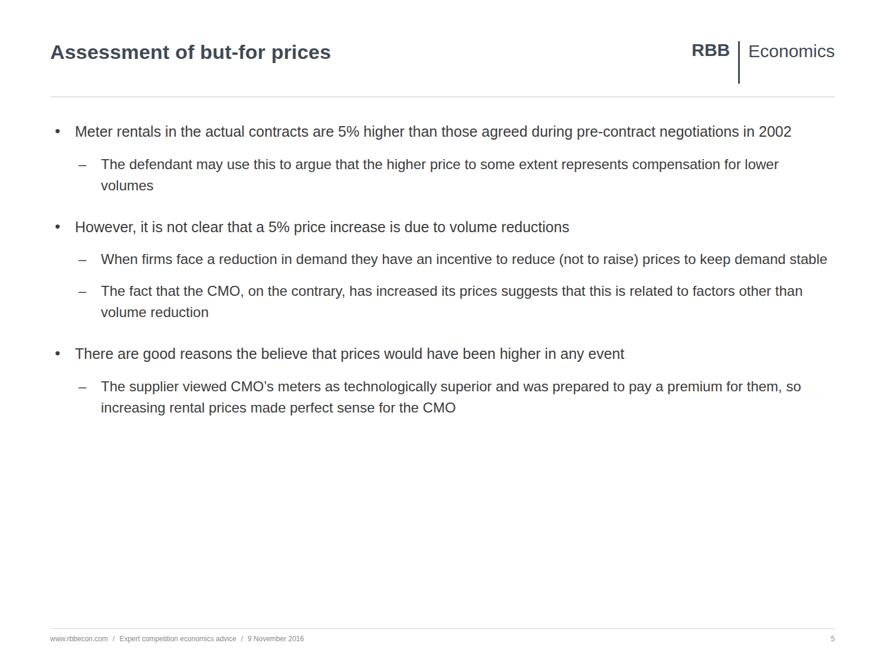Assessment of but-for prices
RBB Economics
Meter rentals in the actual contracts are 5% higher than those agreed during pre-contract negotiations in 2002
The defendant may use this to argue that the higher price to some extent represents compensation for lower volumes
However, it is not clear that a 5% price increase is due to volume reductions
When firms face a reduction in demand they have an incentive to reduce (not to raise) prices to keep demand stable
The fact that the CMO, on the contrary, has increased its prices suggests that this is related to factors other than volume reduction
There are good reasons the believe that prices would have been higher in any event
The supplier viewed CMO’s meters as technologically superior and was prepared to pay a premium for them, so increasing rental prices made perfect sense for the CMO
www.rbbecon.com/Expert competition economics advice/9 November 2016
5